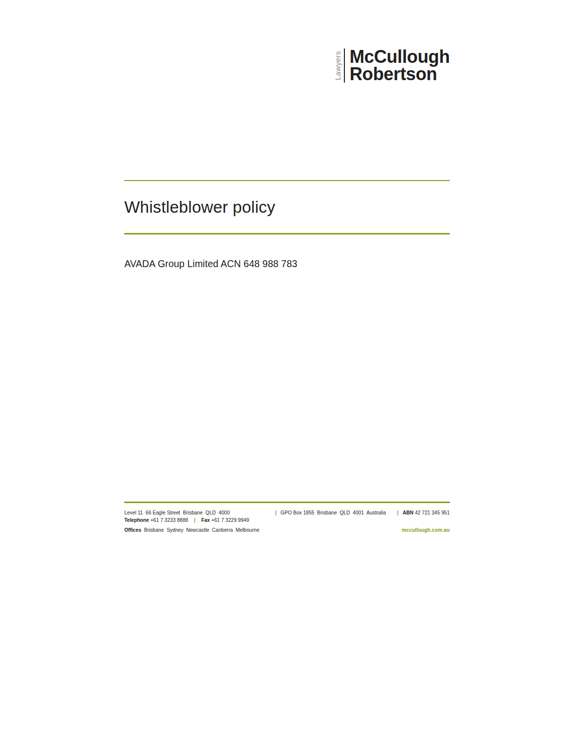Lawyers
McCullough Robertson
Whistleblower policy
AVADA Group Limited ACN 648 988 783
Level 11 66 Eagle Street Brisbane QLD 4000 Telephone +61 7 3233 8888 | Fax +61 7 3229 9949
|GPO Box 1855 Brisbane QLD 4001 Australia
|ABN 42 721 345 951
Offices Brisbane Sydney Newcastle Canberra Melbourne
mccullough.com.au